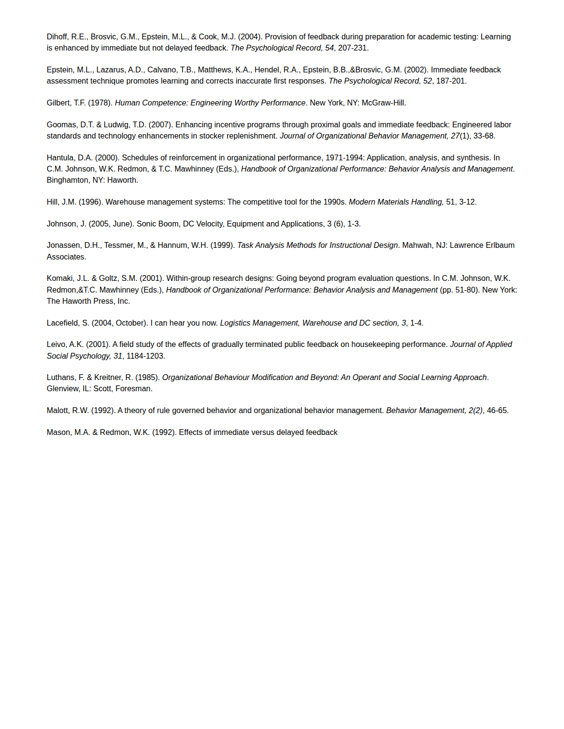Dihoff, R.E., Brosvic, G.M., Epstein, M.L., & Cook, M.J. (2004). Provision of feedback during preparation for academic testing: Learning is enhanced by immediate but not delayed feedback. The Psychological Record, 54, 207-231.
Epstein, M.L., Lazarus, A.D., Calvano, T.B., Matthews, K.A., Hendel, R.A., Epstein, B.B.,&Brosvic, G.M. (2002). Immediate feedback assessment technique promotes learning and corrects inaccurate first responses. The Psychological Record, 52, 187-201.
Gilbert, T.F. (1978). Human Competence: Engineering Worthy Performance. New York, NY: McGraw-Hill.
Goomas, D.T. & Ludwig, T.D. (2007). Enhancing incentive programs through proximal goals and immediate feedback: Engineered labor standards and technology enhancements in stocker replenishment. Journal of Organizational Behavior Management, 27(1), 33-68.
Hantula, D.A. (2000). Schedules of reinforcement in organizational performance, 1971-1994: Application, analysis, and synthesis. In C.M. Johnson, W.K. Redmon, & T.C. Mawhinney (Eds.), Handbook of Organizational Performance: Behavior Analysis and Management. Binghamton, NY: Haworth.
Hill, J.M. (1996). Warehouse management systems: The competitive tool for the 1990s. Modern Materials Handling, 51, 3-12.
Johnson, J. (2005, June). Sonic Boom, DC Velocity, Equipment and Applications, 3 (6), 1-3.
Jonassen, D.H., Tessmer, M., & Hannum, W.H. (1999). Task Analysis Methods for Instructional Design. Mahwah, NJ: Lawrence Erlbaum Associates.
Komaki, J.L. & Goltz, S.M. (2001). Within-group research designs: Going beyond program evaluation questions. In C.M. Johnson, W.K. Redmon,&T.C. Mawhinney (Eds.), Handbook of Organizational Performance: Behavior Analysis and Management (pp. 51-80). New York: The Haworth Press, Inc.
Lacefield, S. (2004, October). I can hear you now. Logistics Management, Warehouse and DC section, 3, 1-4.
Leivo, A.K. (2001). A field study of the effects of gradually terminated public feedback on housekeeping performance. Journal of Applied Social Psychology, 31, 1184-1203.
Luthans, F. & Kreitner, R. (1985). Organizational Behaviour Modification and Beyond: An Operant and Social Learning Approach. Glenview, IL: Scott, Foresman.
Malott, R.W. (1992). A theory of rule governed behavior and organizational behavior management. Behavior Management, 2(2), 46-65.
Mason, M.A. & Redmon, W.K. (1992). Effects of immediate versus delayed feedback